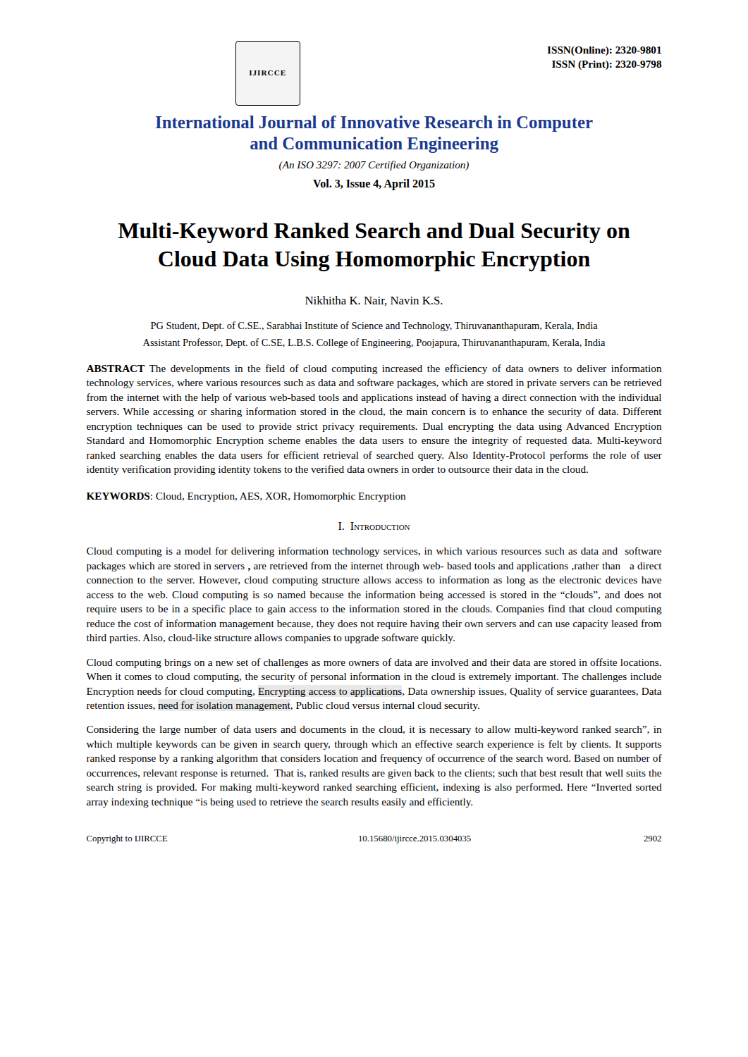IJIRCCE
ISSN(Online): 2320-9801
ISSN (Print): 2320-9798
International Journal of Innovative Research in Computer
and Communication Engineering
(An ISO 3297: 2007 Certified Organization)
Vol. 3, Issue 4, April 2015
Multi-Keyword Ranked Search and Dual Security on Cloud Data Using Homomorphic Encryption
Nikhitha K. Nair, Navin K.S.
PG Student, Dept. of C.SE., Sarabhai Institute of Science and Technology, Thiruvananthapuram, Kerala, India
Assistant Professor, Dept. of C.SE, L.B.S. College of Engineering, Poojapura, Thiruvananthapuram, Kerala, India
ABSTRACT The developments in the field of cloud computing increased the efficiency of data owners to deliver information technology services, where various resources such as data and software packages, which are stored in private servers can be retrieved from the internet with the help of various web-based tools and applications instead of having a direct connection with the individual servers. While accessing or sharing information stored in the cloud, the main concern is to enhance the security of data. Different encryption techniques can be used to provide strict privacy requirements. Dual encrypting the data using Advanced Encryption Standard and Homomorphic Encryption scheme enables the data users to ensure the integrity of requested data. Multi-keyword ranked searching enables the data users for efficient retrieval of searched query. Also Identity-Protocol performs the role of user identity verification providing identity tokens to the verified data owners in order to outsource their data in the cloud.
KEYWORDS: Cloud, Encryption, AES, XOR, Homomorphic Encryption
I. Introduction
Cloud computing is a model for delivering information technology services, in which various resources such as data and software packages which are stored in servers , are retrieved from the internet through web- based tools and applications ,rather than a direct connection to the server. However, cloud computing structure allows access to information as long as the electronic devices have access to the web. Cloud computing is so named because the information being accessed is stored in the “clouds”, and does not require users to be in a specific place to gain access to the information stored in the clouds. Companies find that cloud computing reduce the cost of information management because, they does not require having their own servers and can use capacity leased from third parties. Also, cloud-like structure allows companies to upgrade software quickly.
Cloud computing brings on a new set of challenges as more owners of data are involved and their data are stored in offsite locations. When it comes to cloud computing, the security of personal information in the cloud is extremely important. The challenges include Encryption needs for cloud computing, Encrypting access to applications, Data ownership issues, Quality of service guarantees, Data retention issues, need for isolation management, Public cloud versus internal cloud security.
Considering the large number of data users and documents in the cloud, it is necessary to allow multi-keyword ranked search”, in which multiple keywords can be given in search query, through which an effective search experience is felt by clients. It supports ranked response by a ranking algorithm that considers location and frequency of occurrence of the search word. Based on number of occurrences, relevant response is returned. That is, ranked results are given back to the clients; such that best result that well suits the search string is provided. For making multi-keyword ranked searching efficient, indexing is also performed. Here “Inverted sorted array indexing technique “is being used to retrieve the search results easily and efficiently.
Copyright to IJIRCCE 10.15680/ijircce.2015.0304035 2902